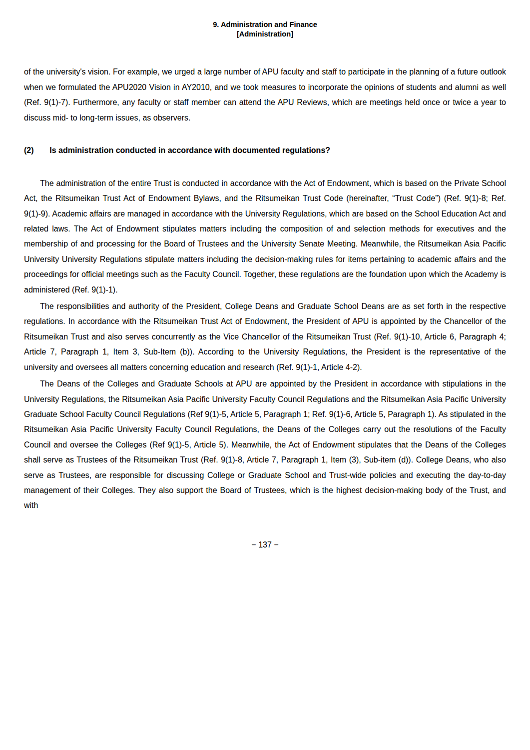9. Administration and Finance
[Administration]
of the university's vision. For example, we urged a large number of APU faculty and staff to participate in the planning of a future outlook when we formulated the APU2020 Vision in AY2010, and we took measures to incorporate the opinions of students and alumni as well (Ref. 9(1)-7). Furthermore, any faculty or staff member can attend the APU Reviews, which are meetings held once or twice a year to discuss mid- to long-term issues, as observers.
(2) Is administration conducted in accordance with documented regulations?
The administration of the entire Trust is conducted in accordance with the Act of Endowment, which is based on the Private School Act, the Ritsumeikan Trust Act of Endowment Bylaws, and the Ritsumeikan Trust Code (hereinafter, “Trust Code”) (Ref. 9(1)-8; Ref. 9(1)-9). Academic affairs are managed in accordance with the University Regulations, which are based on the School Education Act and related laws. The Act of Endowment stipulates matters including the composition of and selection methods for executives and the membership of and processing for the Board of Trustees and the University Senate Meeting. Meanwhile, the Ritsumeikan Asia Pacific University University Regulations stipulate matters including the decision-making rules for items pertaining to academic affairs and the proceedings for official meetings such as the Faculty Council. Together, these regulations are the foundation upon which the Academy is administered (Ref. 9(1)-1).
The responsibilities and authority of the President, College Deans and Graduate School Deans are as set forth in the respective regulations. In accordance with the Ritsumeikan Trust Act of Endowment, the President of APU is appointed by the Chancellor of the Ritsumeikan Trust and also serves concurrently as the Vice Chancellor of the Ritsumeikan Trust (Ref. 9(1)-10, Article 6, Paragraph 4; Article 7, Paragraph 1, Item 3, Sub-Item (b)). According to the University Regulations, the President is the representative of the university and oversees all matters concerning education and research (Ref. 9(1)-1, Article 4-2).
The Deans of the Colleges and Graduate Schools at APU are appointed by the President in accordance with stipulations in the University Regulations, the Ritsumeikan Asia Pacific University Faculty Council Regulations and the Ritsumeikan Asia Pacific University Graduate School Faculty Council Regulations (Ref 9(1)-5, Article 5, Paragraph 1; Ref. 9(1)-6, Article 5, Paragraph 1). As stipulated in the Ritsumeikan Asia Pacific University Faculty Council Regulations, the Deans of the Colleges carry out the resolutions of the Faculty Council and oversee the Colleges (Ref 9(1)-5, Article 5). Meanwhile, the Act of Endowment stipulates that the Deans of the Colleges shall serve as Trustees of the Ritsumeikan Trust (Ref. 9(1)-8, Article 7, Paragraph 1, Item (3), Sub-item (d)). College Deans, who also serve as Trustees, are responsible for discussing College or Graduate School and Trust-wide policies and executing the day-to-day management of their Colleges. They also support the Board of Trustees, which is the highest decision-making body of the Trust, and with
− 137 −